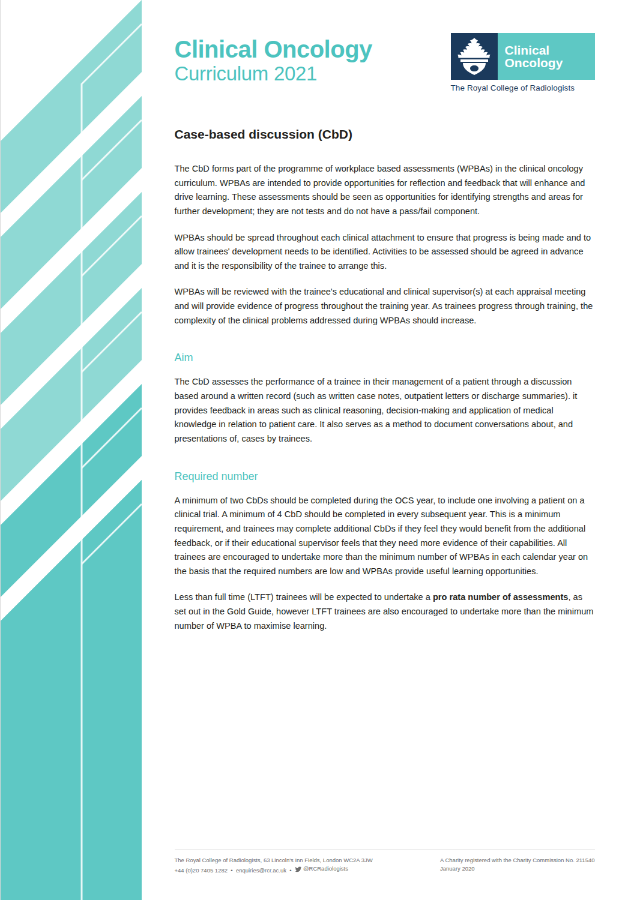Clinical Oncology
Curriculum 2021
Clinical Oncology
The Royal College of Radiologists
Case-based discussion (CbD)
The CbD forms part of the programme of workplace based assessments (WPBAs) in the clinical oncology curriculum. WPBAs are intended to provide opportunities for reflection and feedback that will enhance and drive learning. These assessments should be seen as opportunities for identifying strengths and areas for further development; they are not tests and do not have a pass/fail component.
WPBAs should be spread throughout each clinical attachment to ensure that progress is being made and to allow trainees' development needs to be identified. Activities to be assessed should be agreed in advance and it is the responsibility of the trainee to arrange this.
WPBAs will be reviewed with the trainee's educational and clinical supervisor(s) at each appraisal meeting and will provide evidence of progress throughout the training year. As trainees progress through training, the complexity of the clinical problems addressed during WPBAs should increase.
Aim
The CbD assesses the performance of a trainee in their management of a patient through a discussion based around a written record (such as written case notes, outpatient letters or discharge summaries). it provides feedback in areas such as clinical reasoning, decision-making and application of medical knowledge in relation to patient care. It also serves as a method to document conversations about, and presentations of, cases by trainees.
Required number
A minimum of two CbDs should be completed during the OCS year, to include one involving a patient on a clinical trial. A minimum of 4 CbD should be completed in every subsequent year. This is a minimum requirement, and trainees may complete additional CbDs if they feel they would benefit from the additional feedback, or if their educational supervisor feels that they need more evidence of their capabilities. All trainees are encouraged to undertake more than the minimum number of WPBAs in each calendar year on the basis that the required numbers are low and WPBAs provide useful learning opportunities.
Less than full time (LTFT) trainees will be expected to undertake a pro rata number of assessments, as set out in the Gold Guide, however LTFT trainees are also encouraged to undertake more than the minimum number of WPBA to maximise learning.
The Royal College of Radiologists, 63 Lincoln's Inn Fields, London WC2A 3JW
+44 (0)20 7405 1282 • enquiries@rcr.ac.uk • @RCRadiologists
A Charity registered with the Charity Commission No. 211540
January 2020